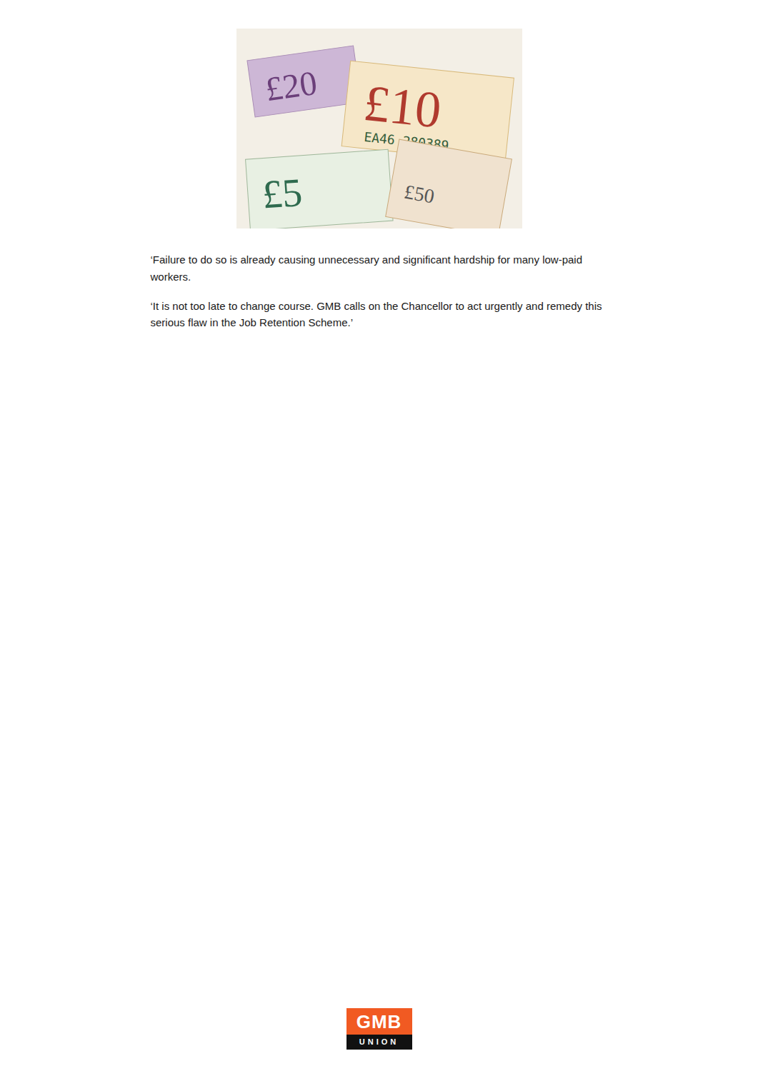‘Failure to do so is already causing unnecessary and significant hardship for many low-paid workers.
‘It is not too late to change course. GMB calls on the Chancellor to act urgently and remedy this serious flaw in the Job Retention Scheme.’
GMB
UNION